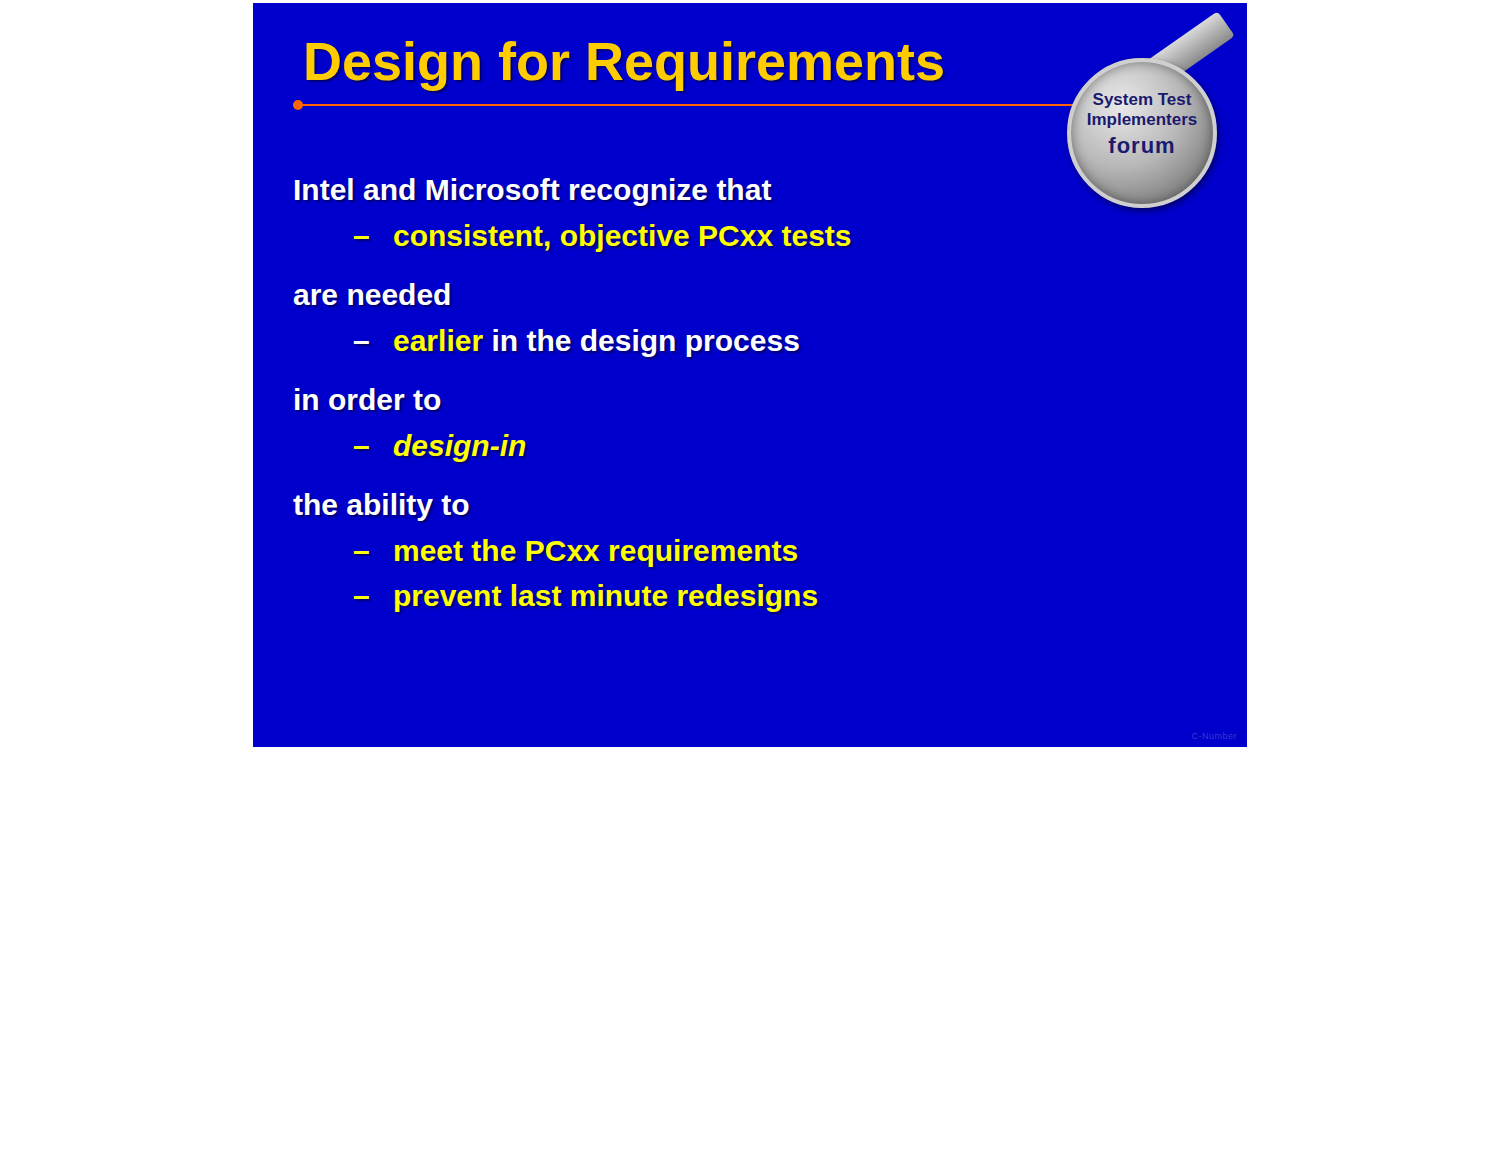System Test
Implementers forum
Design for Requirements
Intel and Microsoft recognize that
consistent, objective PCxx tests
are needed
earlier in the design process
in order to
design-in
the ability to
meet the PCxx requirements
prevent last minute redesigns
C-Number